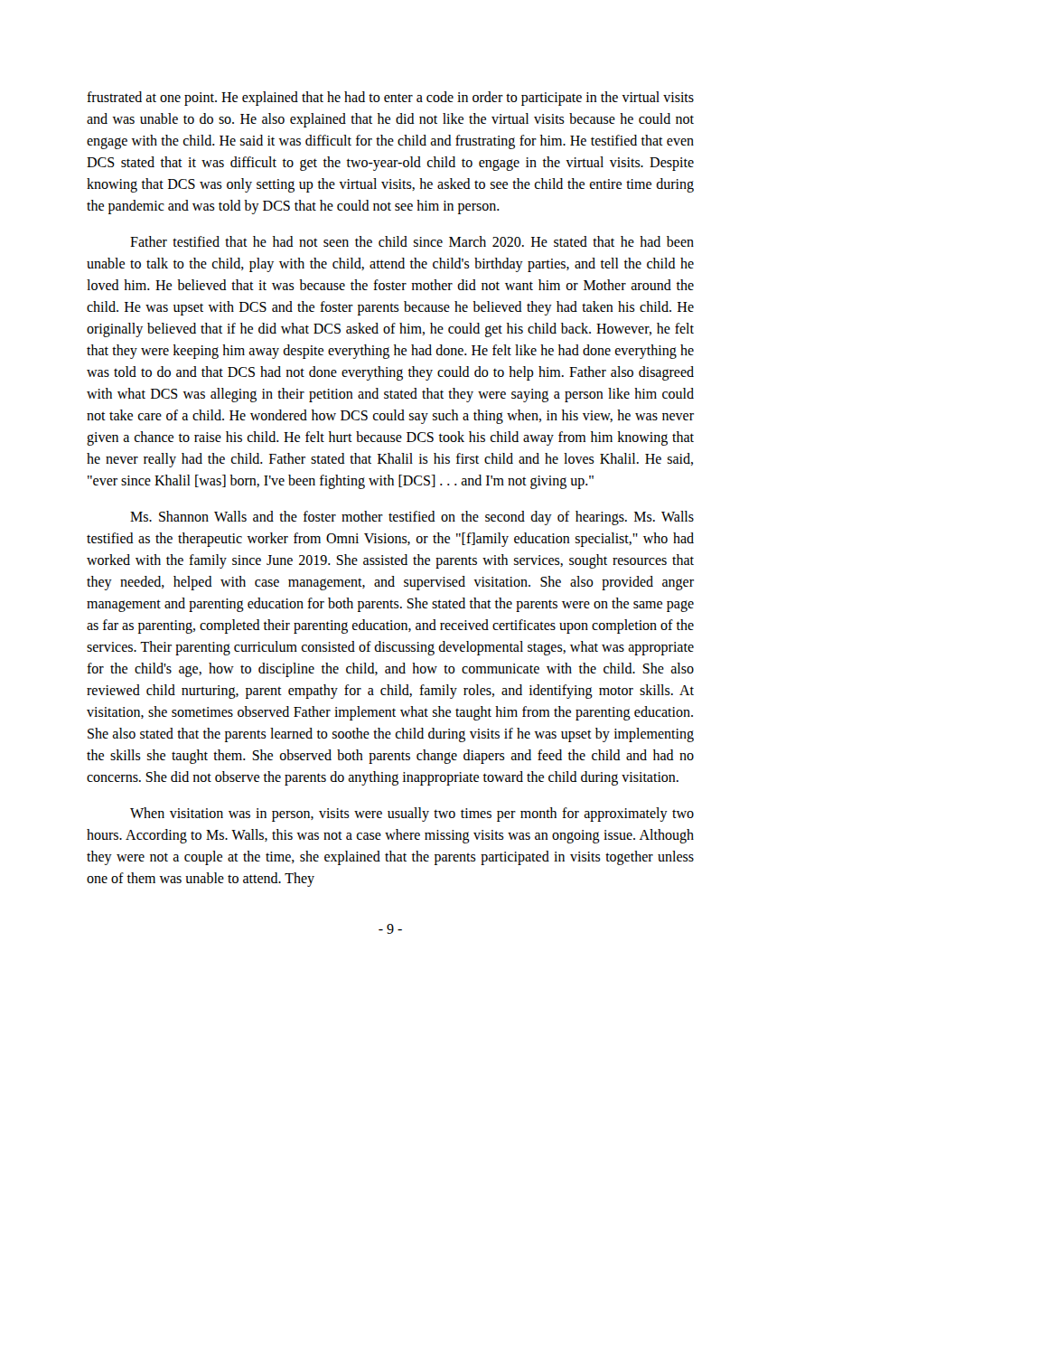frustrated at one point. He explained that he had to enter a code in order to participate in the virtual visits and was unable to do so. He also explained that he did not like the virtual visits because he could not engage with the child. He said it was difficult for the child and frustrating for him. He testified that even DCS stated that it was difficult to get the two-year-old child to engage in the virtual visits. Despite knowing that DCS was only setting up the virtual visits, he asked to see the child the entire time during the pandemic and was told by DCS that he could not see him in person.
Father testified that he had not seen the child since March 2020. He stated that he had been unable to talk to the child, play with the child, attend the child's birthday parties, and tell the child he loved him. He believed that it was because the foster mother did not want him or Mother around the child. He was upset with DCS and the foster parents because he believed they had taken his child. He originally believed that if he did what DCS asked of him, he could get his child back. However, he felt that they were keeping him away despite everything he had done. He felt like he had done everything he was told to do and that DCS had not done everything they could do to help him. Father also disagreed with what DCS was alleging in their petition and stated that they were saying a person like him could not take care of a child. He wondered how DCS could say such a thing when, in his view, he was never given a chance to raise his child. He felt hurt because DCS took his child away from him knowing that he never really had the child. Father stated that Khalil is his first child and he loves Khalil. He said, "ever since Khalil [was] born, I've been fighting with [DCS] . . . and I'm not giving up."
Ms. Shannon Walls and the foster mother testified on the second day of hearings. Ms. Walls testified as the therapeutic worker from Omni Visions, or the "[f]amily education specialist," who had worked with the family since June 2019. She assisted the parents with services, sought resources that they needed, helped with case management, and supervised visitation. She also provided anger management and parenting education for both parents. She stated that the parents were on the same page as far as parenting, completed their parenting education, and received certificates upon completion of the services. Their parenting curriculum consisted of discussing developmental stages, what was appropriate for the child's age, how to discipline the child, and how to communicate with the child. She also reviewed child nurturing, parent empathy for a child, family roles, and identifying motor skills. At visitation, she sometimes observed Father implement what she taught him from the parenting education. She also stated that the parents learned to soothe the child during visits if he was upset by implementing the skills she taught them. She observed both parents change diapers and feed the child and had no concerns. She did not observe the parents do anything inappropriate toward the child during visitation.
When visitation was in person, visits were usually two times per month for approximately two hours. According to Ms. Walls, this was not a case where missing visits was an ongoing issue. Although they were not a couple at the time, she explained that the parents participated in visits together unless one of them was unable to attend. They
- 9 -